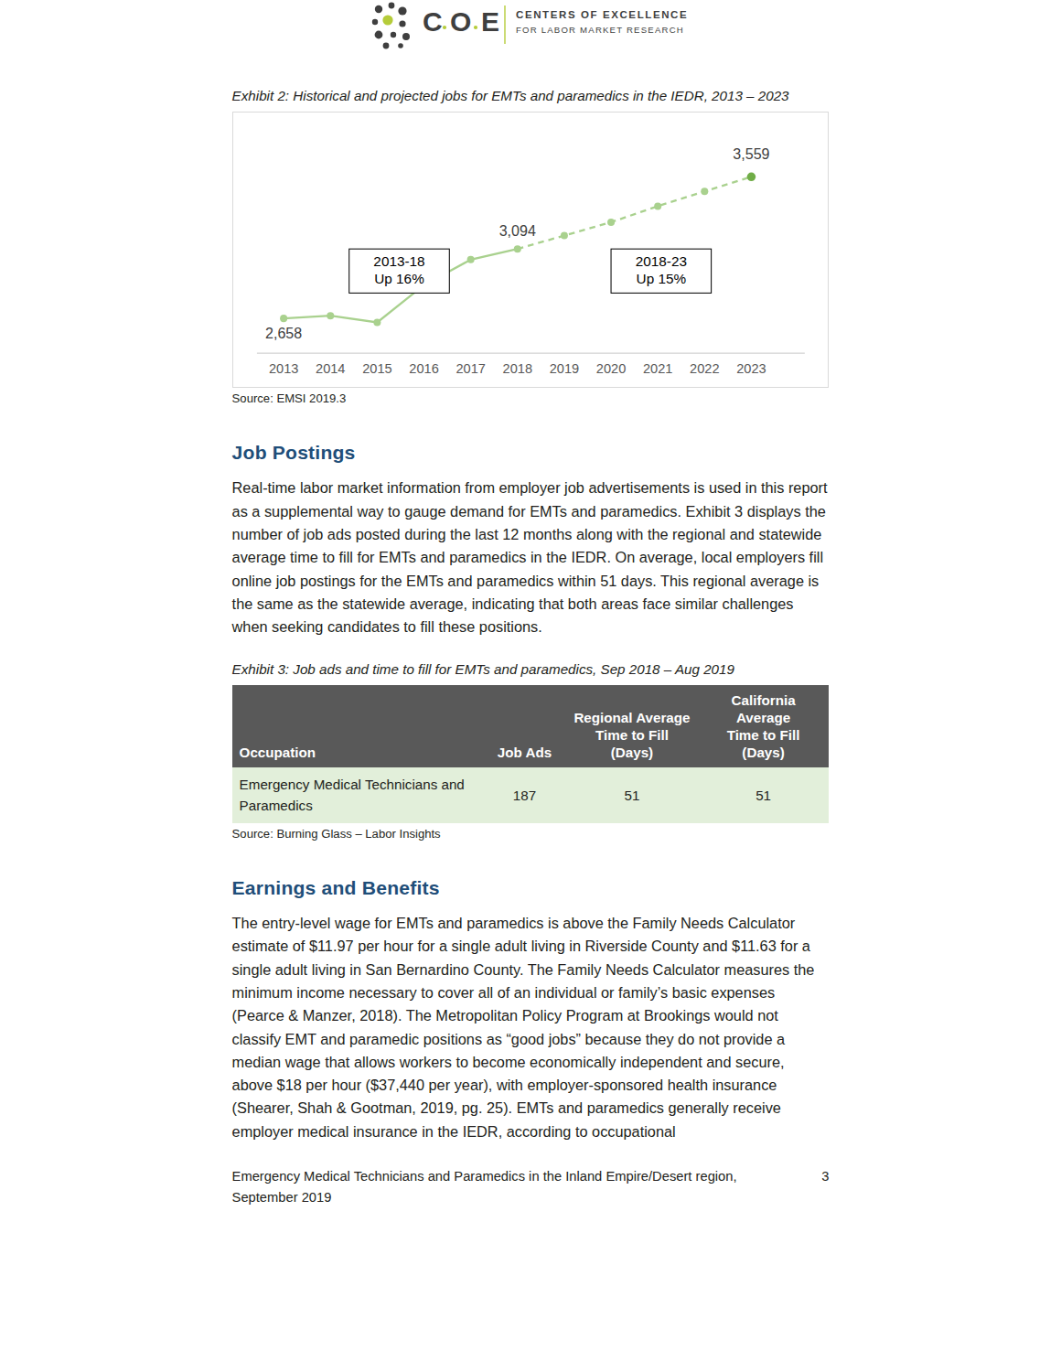C O E CENTERS OF EXCELLENCE FOR LABOR MARKET RESEARCH
Exhibit 2: Historical and projected jobs for EMTs and paramedics in the IEDR, 2013 – 2023
2,658 3,094 3,559 2013-18 Up 16% 2018-23 Up 15% 2013 2014 2015 2016 2017 2018 2019 2020 2021 2022 2023
Source: EMSI 2019.3
Job Postings
Real-time labor market information from employer job advertisements is used in this report as a supplemental way to gauge demand for EMTs and paramedics. Exhibit 3 displays the number of job ads posted during the last 12 months along with the regional and statewide average time to fill for EMTs and paramedics in the IEDR. On average, local employers fill online job postings for the EMTs and paramedics within 51 days. This regional average is the same as the statewide average, indicating that both areas face similar challenges when seeking candidates to fill these positions.
Exhibit 3: Job ads and time to fill for EMTs and paramedics, Sep 2018 – Aug 2019
| Occupation | Job Ads | Regional Average Time to Fill (Days) | California Average Time to Fill (Days) |
| --- | --- | --- | --- |
| Emergency Medical Technicians and Paramedics | 187 | 51 | 51 |
Source: Burning Glass – Labor Insights
Earnings and Benefits
The entry-level wage for EMTs and paramedics is above the Family Needs Calculator estimate of $11.97 per hour for a single adult living in Riverside County and $11.63 for a single adult living in San Bernardino County. The Family Needs Calculator measures the minimum income necessary to cover all of an individual or family’s basic expenses (Pearce & Manzer, 2018). The Metropolitan Policy Program at Brookings would not classify EMT and paramedic positions as “good jobs” because they do not provide a median wage that allows workers to become economically independent and secure, above $18 per hour ($37,440 per year), with employer-sponsored health insurance (Shearer, Shah & Gootman, 2019, pg. 25). EMTs and paramedics generally receive employer medical insurance in the IEDR, according to occupational
Emergency Medical Technicians and Paramedics in the Inland Empire/Desert region, September 2019 3